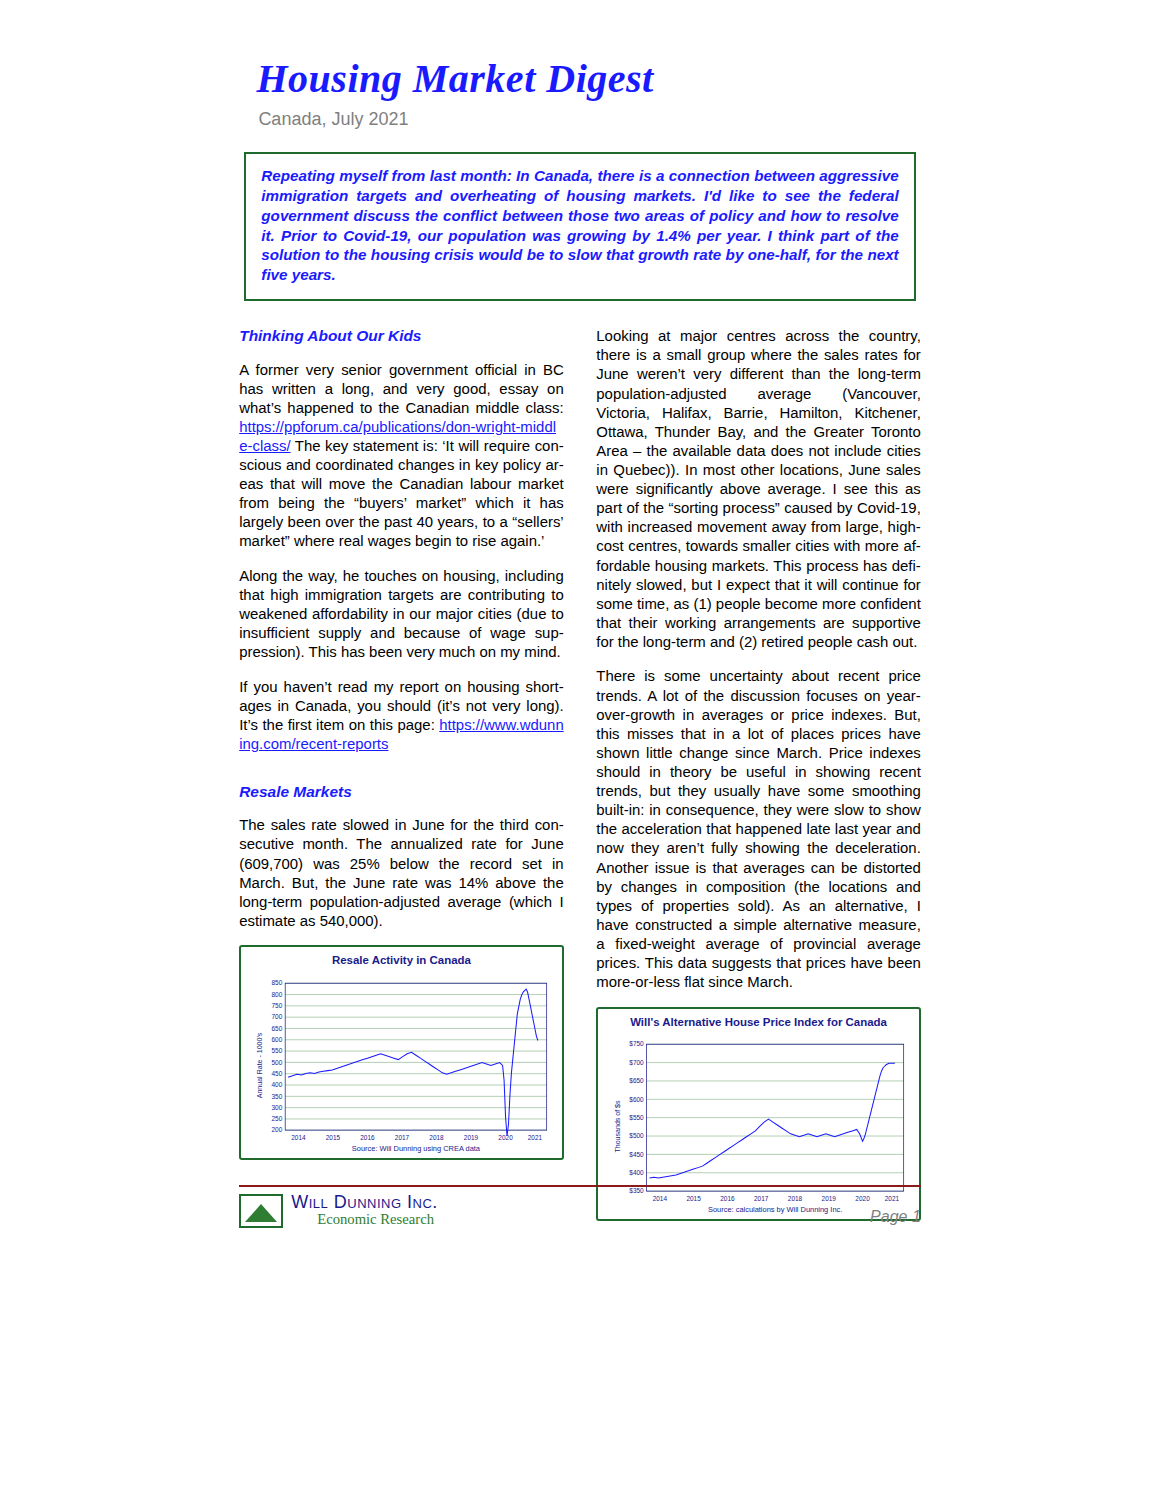Housing Market Digest
Canada, July 2021
Repeating myself from last month: In Canada, there is a connection between aggressive immigration targets and overheating of housing markets. I'd like to see the federal government discuss the conflict between those two areas of policy and how to resolve it. Prior to Covid-19, our population was growing by 1.4% per year. I think part of the solution to the housing crisis would be to slow that growth rate by one-half, for the next five years.
Thinking About Our Kids
A former very senior government official in BC has written a long, and very good, essay on what’s happened to the Canadian middle class: https://ppforum.ca/publications/don-wright-middle-class/ The key statement is: ‘It will require conscious and coordinated changes in key policy areas that will move the Canadian labour market from being the “buyers’ market” which it has largely been over the past 40 years, to a “sellers’ market” where real wages begin to rise again.’
Along the way, he touches on housing, including that high immigration targets are contributing to weakened affordability in our major cities (due to insufficient supply and because of wage suppression). This has been very much on my mind.
If you haven’t read my report on housing shortages in Canada, you should (it’s not very long). It’s the first item on this page: https://www.wdunning.com/recent-reports
Resale Markets
The sales rate slowed in June for the third consecutive month. The annualized rate for June (609,700) was 25% below the record set in March. But, the June rate was 14% above the long-term population-adjusted average (which I estimate as 540,000).
Resale Activity in Canada
850 800 750 700 650 600 550 500 450 400 350 300 250 200 Annual Rate - 1000's 2014 2015 2016 2017 2018 2019 2020 2021 Source: Will Dunning using CREA data
Looking at major centres across the country, there is a small group where the sales rates for June weren’t very different than the long-term population-adjusted average (Vancouver, Victoria, Halifax, Barrie, Hamilton, Kitchener, Ottawa, Thunder Bay, and the Greater Toronto Area – the available data does not include cities in Quebec)). In most other locations, June sales were significantly above average. I see this as part of the “sorting process” caused by Covid-19, with increased movement away from large, high-cost centres, towards smaller cities with more affordable housing markets. This process has definitely slowed, but I expect that it will continue for some time, as (1) people become more confident that their working arrangements are supportive for the long-term and (2) retired people cash out.
There is some uncertainty about recent price trends. A lot of the discussion focuses on year-over-growth in averages or price indexes. But, this misses that in a lot of places prices have shown little change since March. Price indexes should in theory be useful in showing recent trends, but they usually have some smoothing built-in: in consequence, they were slow to show the acceleration that happened late last year and now they aren’t fully showing the deceleration. Another issue is that averages can be distorted by changes in composition (the locations and types of properties sold). As an alternative, I have constructed a simple alternative measure, a fixed-weight average of provincial average prices. This data suggests that prices have been more-or-less flat since March.
Will's Alternative House Price Index for Canada
$750 $700 $650 $600 $550 $500 $450 $400 $350 Thousands of $s 2014 2015 2016 2017 2018 2019 2020 2021 Source: calculations by Will Dunning Inc.
Will Dunning Inc.
Economic Research
Page 1